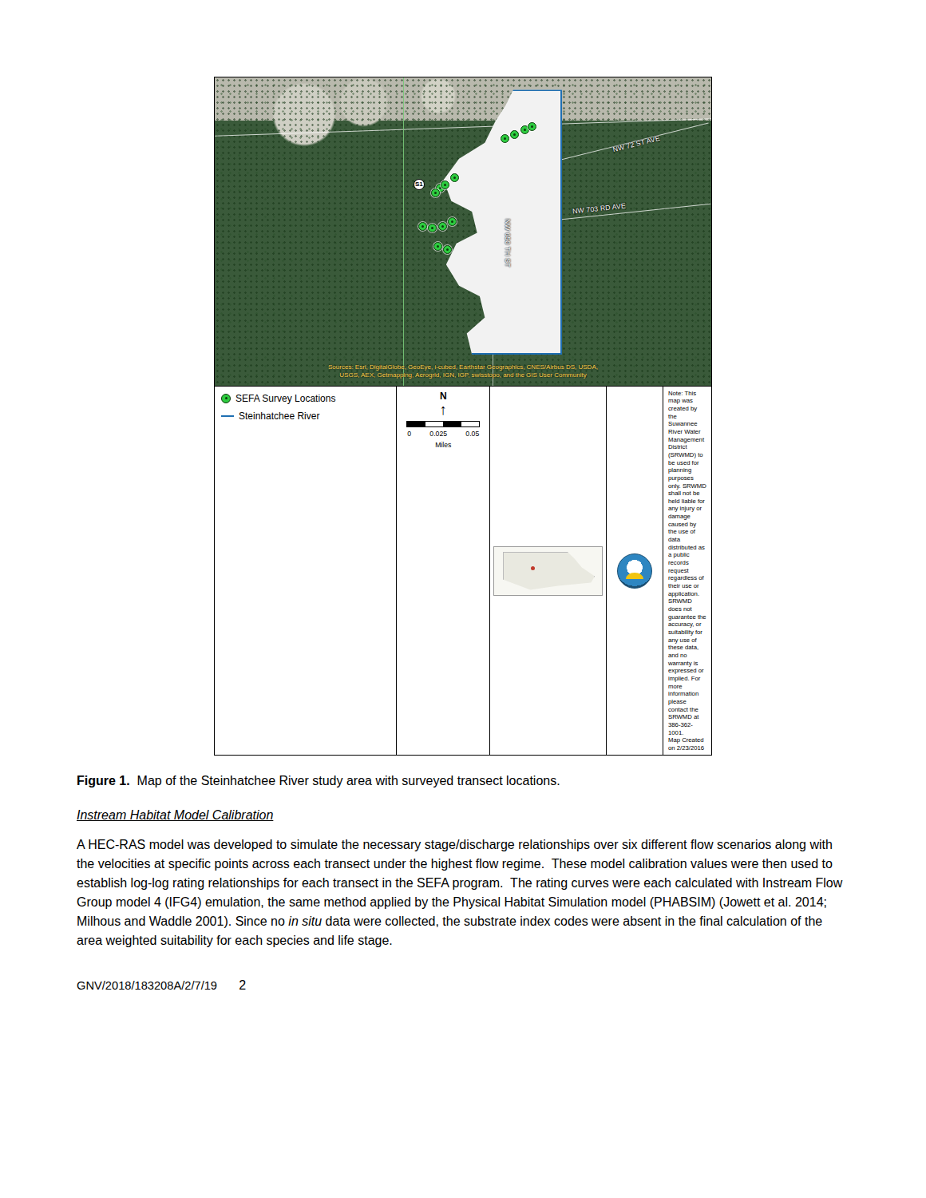NW 72 ST AVE
NW 703 RD AVE
NW 650 TH ST
S1
Sources: Esri, DigitalGlobe, GeoEye, i-cubed, Earthstar Geographics, CNES/Airbus DS, USDA,
USGS, AEX, Getmapping, Aerogrid, IGN, IGP, swisstopo, and the GIS User Community
SEFA Survey Locations
Steinhatchee River
N
↑
00.0250.05
Miles
Note: This map was created by the Suwannee River Water Management District (SRWMD) to be used for planning purposes only. SRWMD shall not be held liable for any injury or damage caused by the use of data distributed as a public records request regardless of their use or application. SRWMD does not guarantee the accuracy, or suitability for any use of these data, and no warranty is expressed or implied. For more information please contact the SRWMD at 386-362-1001.
Map Created on 2/23/2016
Figure 1. Map of the Steinhatchee River study area with surveyed transect locations.
Instream Habitat Model Calibration
A HEC-RAS model was developed to simulate the necessary stage/discharge relationships over six different flow scenarios along with the velocities at specific points across each transect under the highest flow regime. These model calibration values were then used to establish log-log rating relationships for each transect in the SEFA program. The rating curves were each calculated with Instream Flow Group model 4 (IFG4) emulation, the same method applied by the Physical Habitat Simulation model (PHABSIM) (Jowett et al. 2014; Milhous and Waddle 2001). Since no in situ data were collected, the substrate index codes were absent in the final calculation of the area weighted suitability for each species and life stage.
GNV/2018/183208A/2/7/19 2